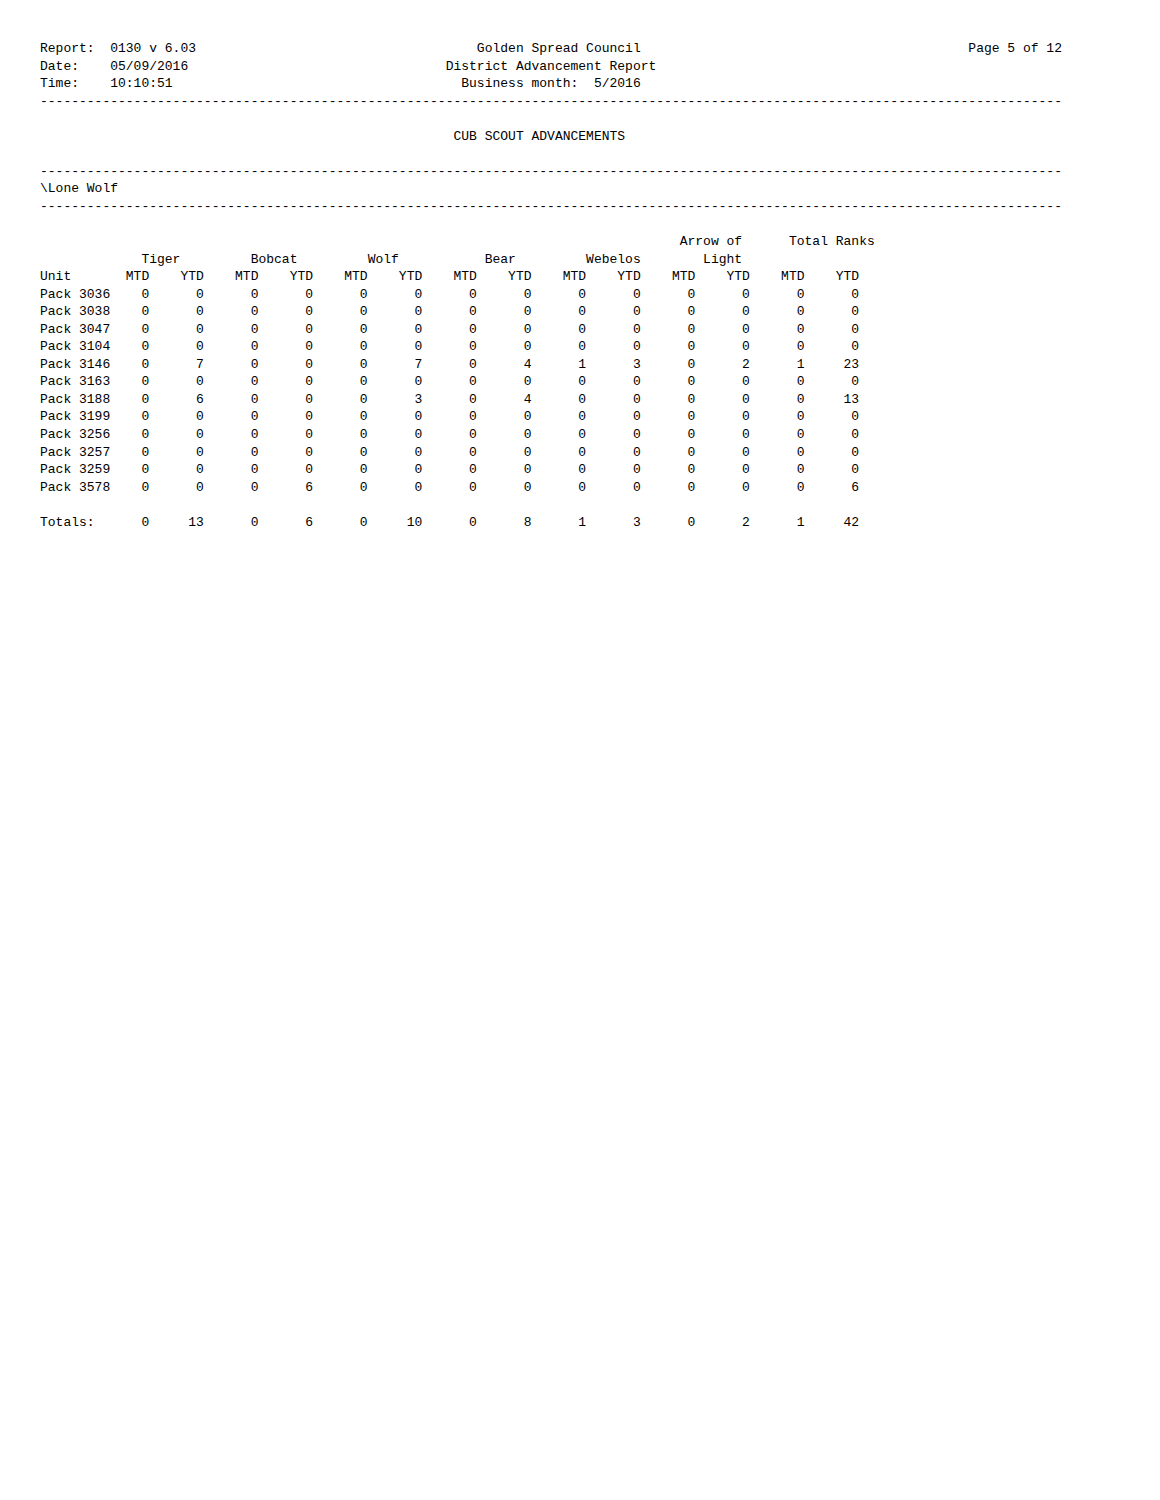Report:  0130 v 6.03                                    Golden Spread Council                                          Page 5 of 12
Date:    05/09/2016                                 District Advancement Report
Time:    10:10:51                                     Business month:  5/2016
-----------------------------------------------------------------------------------------------------------------------------------

                                                     CUB SCOUT ADVANCEMENTS

-----------------------------------------------------------------------------------------------------------------------------------
\Lone Wolf
-----------------------------------------------------------------------------------------------------------------------------------

                                                                                  Arrow of      Total Ranks
             Tiger         Bobcat         Wolf           Bear         Webelos        Light
Unit       MTD    YTD    MTD    YTD    MTD    YTD    MTD    YTD    MTD    YTD    MTD    YTD    MTD    YTD
Pack 3036    0      0      0      0      0      0      0      0      0      0      0      0      0      0
Pack 3038    0      0      0      0      0      0      0      0      0      0      0      0      0      0
Pack 3047    0      0      0      0      0      0      0      0      0      0      0      0      0      0
Pack 3104    0      0      0      0      0      0      0      0      0      0      0      0      0      0
Pack 3146    0      7      0      0      0      7      0      4      1      3      0      2      1     23
Pack 3163    0      0      0      0      0      0      0      0      0      0      0      0      0      0
Pack 3188    0      6      0      0      0      3      0      4      0      0      0      0      0     13
Pack 3199    0      0      0      0      0      0      0      0      0      0      0      0      0      0
Pack 3256    0      0      0      0      0      0      0      0      0      0      0      0      0      0
Pack 3257    0      0      0      0      0      0      0      0      0      0      0      0      0      0
Pack 3259    0      0      0      0      0      0      0      0      0      0      0      0      0      0
Pack 3578    0      0      0      6      0      0      0      0      0      0      0      0      0      6

Totals:      0     13      0      6      0     10      0      8      1      3      0      2      1     42